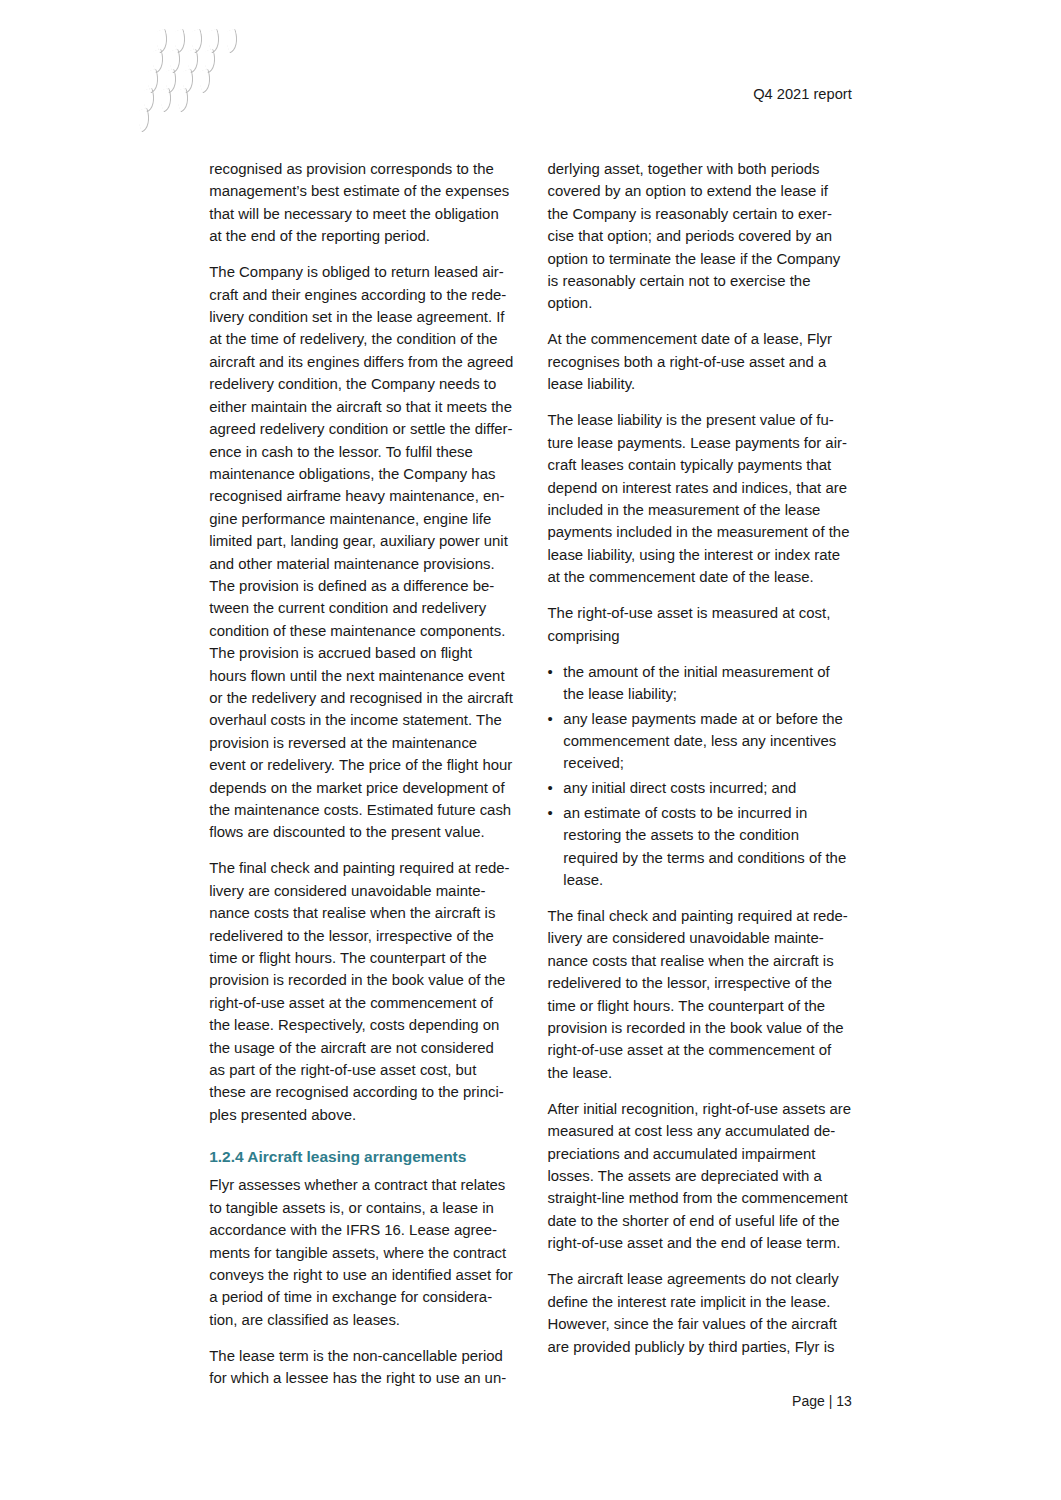Q4 2021 report
recognised as provision corresponds to the management’s best estimate of the expenses that will be necessary to meet the obligation at the end of the reporting period.
The Company is obliged to return leased aircraft and their engines according to the redelivery condition set in the lease agreement. If at the time of redelivery, the condition of the aircraft and its engines differs from the agreed redelivery condition, the Company needs to either maintain the aircraft so that it meets the agreed redelivery condition or settle the difference in cash to the lessor. To fulfil these maintenance obligations, the Company has recognised airframe heavy maintenance, engine performance maintenance, engine life limited part, landing gear, auxiliary power unit and other material maintenance provisions. The provision is defined as a difference between the current condition and redelivery condition of these maintenance components. The provision is accrued based on flight hours flown until the next maintenance event or the redelivery and recognised in the aircraft overhaul costs in the income statement. The provision is reversed at the maintenance event or redelivery. The price of the flight hour depends on the market price development of the maintenance costs. Estimated future cash flows are discounted to the present value.
The final check and painting required at redelivery are considered unavoidable maintenance costs that realise when the aircraft is redelivered to the lessor, irrespective of the time or flight hours. The counterpart of the provision is recorded in the book value of the right-of-use asset at the commencement of the lease. Respectively, costs depending on the usage of the aircraft are not considered as part of the right-of-use asset cost, but these are recognised according to the principles presented above.
1.2.4 Aircraft leasing arrangements
Flyr assesses whether a contract that relates to tangible assets is, or contains, a lease in accordance with the IFRS 16. Lease agreements for tangible assets, where the contract conveys the right to use an identified asset for a period of time in exchange for consideration, are classified as leases.
The lease term is the non-cancellable period for which a lessee has the right to use an underlying asset, together with both periods covered by an option to extend the lease if the Company is reasonably certain to exercise that option; and periods covered by an option to terminate the lease if the Company is reasonably certain not to exercise the option.
At the commencement date of a lease, Flyr recognises both a right-of-use asset and a lease liability.
The lease liability is the present value of future lease payments. Lease payments for aircraft leases contain typically payments that depend on interest rates and indices, that are included in the measurement of the lease payments included in the measurement of the lease liability, using the interest or index rate at the commencement date of the lease.
The right-of-use asset is measured at cost, comprising
the amount of the initial measurement of the lease liability;
any lease payments made at or before the commencement date, less any incentives received;
any initial direct costs incurred; and
an estimate of costs to be incurred in restoring the assets to the condition required by the terms and conditions of the lease.
The final check and painting required at redelivery are considered unavoidable maintenance costs that realise when the aircraft is redelivered to the lessor, irrespective of the time or flight hours. The counterpart of the provision is recorded in the book value of the right-of-use asset at the commencement of the lease.
After initial recognition, right-of-use assets are measured at cost less any accumulated depreciations and accumulated impairment losses. The assets are depreciated with a straight-line method from the commencement date to the shorter of end of useful life of the right-of-use asset and the end of lease term.
The aircraft lease agreements do not clearly define the interest rate implicit in the lease. However, since the fair values of the aircraft are provided publicly by third parties, Flyr is
Page | 13